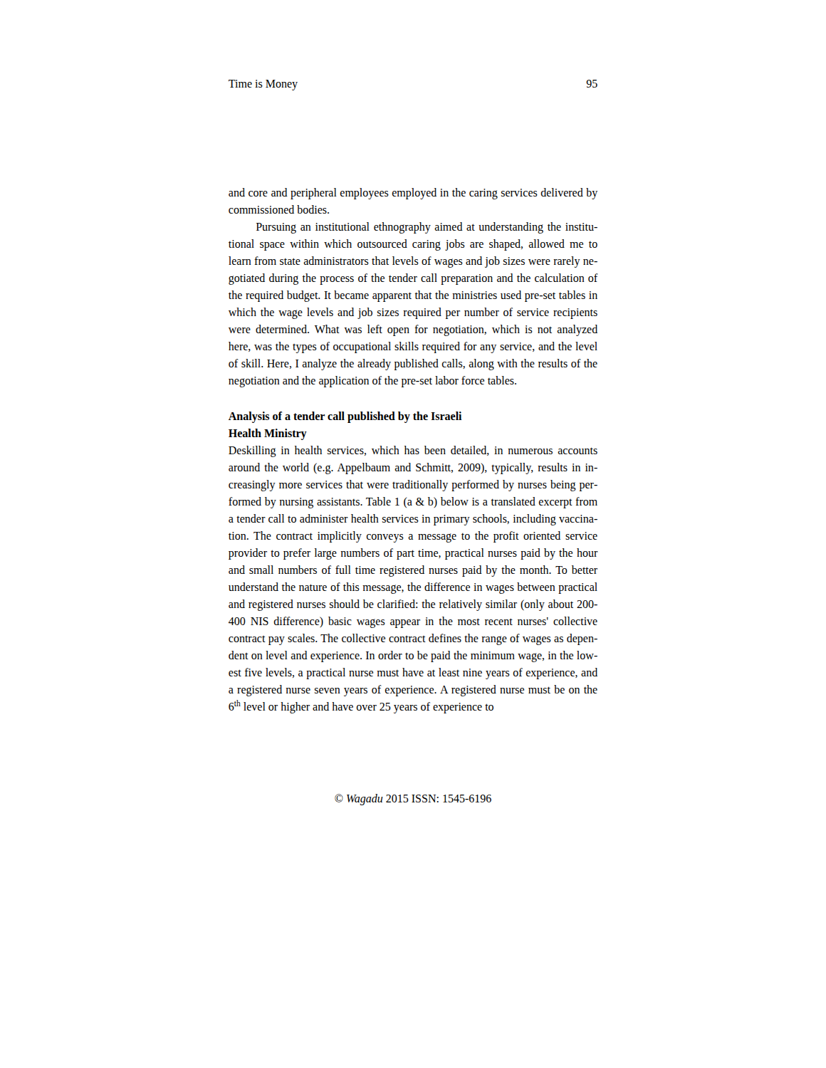Time is Money 95
and core and peripheral employees employed in the caring services delivered by commissioned bodies.
Pursuing an institutional ethnography aimed at understanding the institutional space within which outsourced caring jobs are shaped, allowed me to learn from state administrators that levels of wages and job sizes were rarely negotiated during the process of the tender call preparation and the calculation of the required budget. It became apparent that the ministries used pre-set tables in which the wage levels and job sizes required per number of service recipients were determined. What was left open for negotiation, which is not analyzed here, was the types of occupational skills required for any service, and the level of skill. Here, I analyze the already published calls, along with the results of the negotiation and the application of the pre-set labor force tables.
Analysis of a tender call published by the Israeli
Health Ministry
Deskilling in health services, which has been detailed, in numerous accounts around the world (e.g. Appelbaum and Schmitt, 2009), typically, results in increasingly more services that were traditionally performed by nurses being performed by nursing assistants. Table 1 (a & b) below is a translated excerpt from a tender call to administer health services in primary schools, including vaccination. The contract implicitly conveys a message to the profit oriented service provider to prefer large numbers of part time, practical nurses paid by the hour and small numbers of full time registered nurses paid by the month. To better understand the nature of this message, the difference in wages between practical and registered nurses should be clarified: the relatively similar (only about 200-400 NIS difference) basic wages appear in the most recent nurses' collective contract pay scales. The collective contract defines the range of wages as dependent on level and experience. In order to be paid the minimum wage, in the lowest five levels, a practical nurse must have at least nine years of experience, and a registered nurse seven years of experience. A registered nurse must be on the 6th level or higher and have over 25 years of experience to
© Wagadu 2015 ISSN: 1545-6196